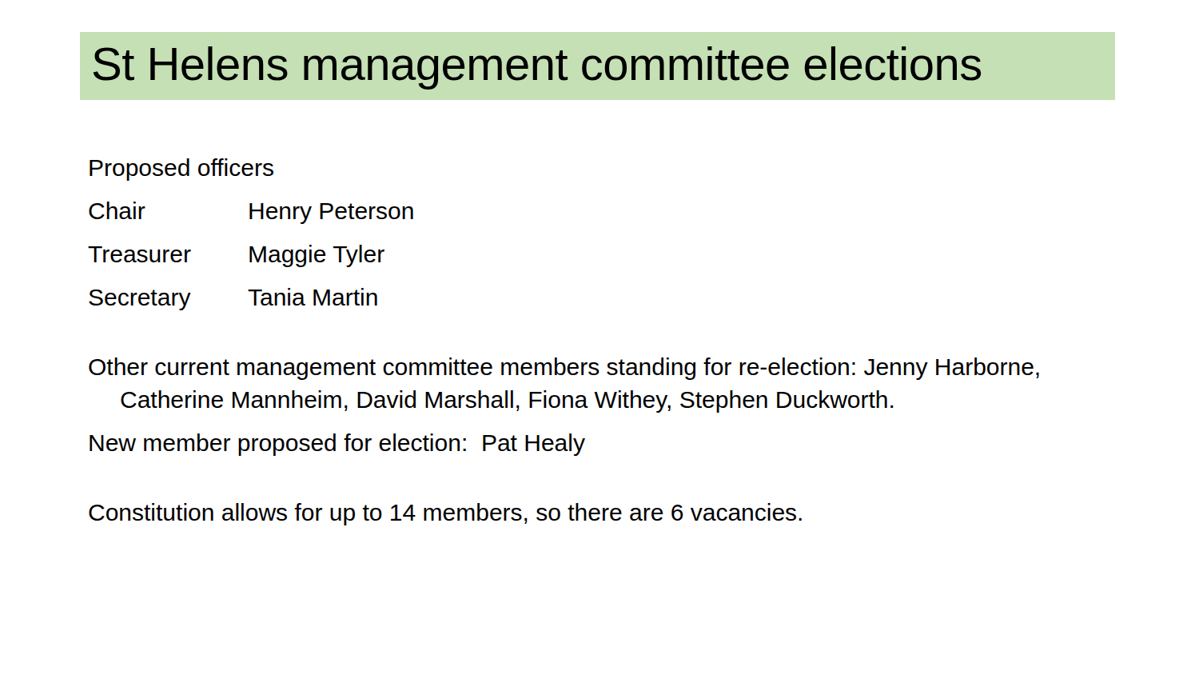St Helens management committee elections
Proposed officers
Chair Henry Peterson
Treasurer Maggie Tyler
Secretary Tania Martin
Other current management committee members standing for re-election: Jenny Harborne, Catherine Mannheim, David Marshall, Fiona Withey, Stephen Duckworth.
New member proposed for election: Pat Healy
Constitution allows for up to 14 members, so there are 6 vacancies.